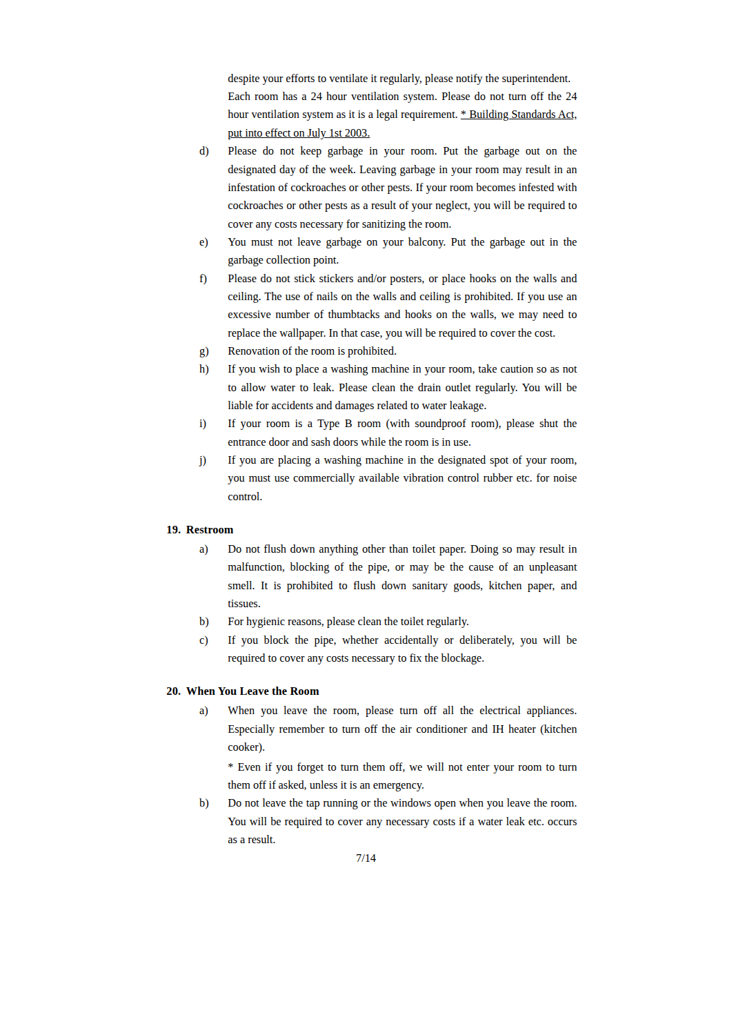despite your efforts to ventilate it regularly, please notify the superintendent.
Each room has a 24 hour ventilation system. Please do not turn off the 24 hour ventilation system as it is a legal requirement. * Building Standards Act, put into effect on July 1st 2003.
d) Please do not keep garbage in your room. Put the garbage out on the designated day of the week. Leaving garbage in your room may result in an infestation of cockroaches or other pests. If your room becomes infested with cockroaches or other pests as a result of your neglect, you will be required to cover any costs necessary for sanitizing the room.
e) You must not leave garbage on your balcony. Put the garbage out in the garbage collection point.
f) Please do not stick stickers and/or posters, or place hooks on the walls and ceiling. The use of nails on the walls and ceiling is prohibited. If you use an excessive number of thumbtacks and hooks on the walls, we may need to replace the wallpaper. In that case, you will be required to cover the cost.
g) Renovation of the room is prohibited.
h) If you wish to place a washing machine in your room, take caution so as not to allow water to leak. Please clean the drain outlet regularly. You will be liable for accidents and damages related to water leakage.
i) If your room is a Type B room (with soundproof room), please shut the entrance door and sash doors while the room is in use.
j) If you are placing a washing machine in the designated spot of your room, you must use commercially available vibration control rubber etc. for noise control.
19. Restroom
a) Do not flush down anything other than toilet paper. Doing so may result in malfunction, blocking of the pipe, or may be the cause of an unpleasant smell. It is prohibited to flush down sanitary goods, kitchen paper, and tissues.
b) For hygienic reasons, please clean the toilet regularly.
c) If you block the pipe, whether accidentally or deliberately, you will be required to cover any costs necessary to fix the blockage.
20. When You Leave the Room
a) When you leave the room, please turn off all the electrical appliances. Especially remember to turn off the air conditioner and IH heater (kitchen cooker). * Even if you forget to turn them off, we will not enter your room to turn them off if asked, unless it is an emergency.
b) Do not leave the tap running or the windows open when you leave the room. You will be required to cover any necessary costs if a water leak etc. occurs as a result.
7/14